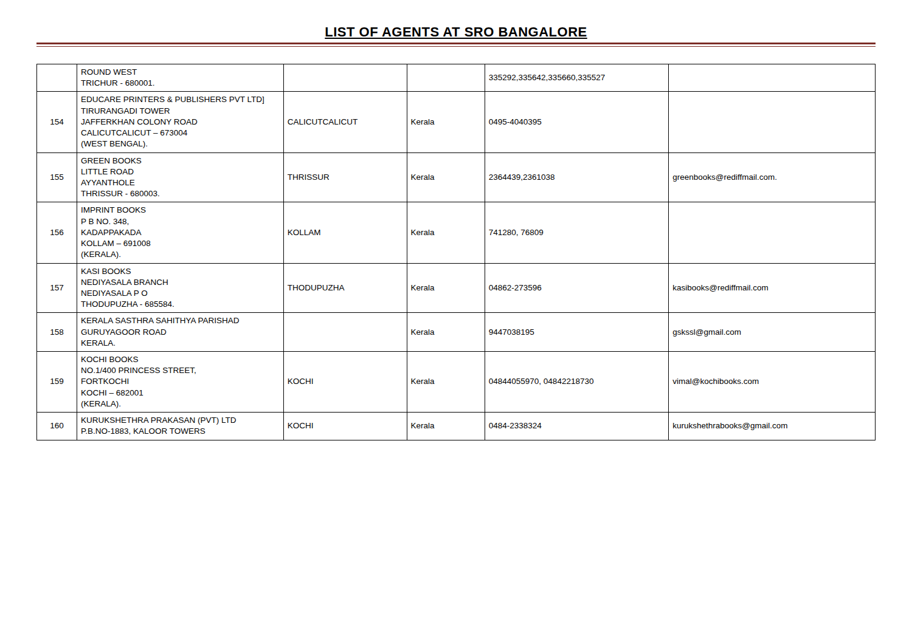LIST OF AGENTS AT SRO BANGALORE
| | ROUND WEST TRICHUR - 680001. | | | 335292,335642,335660,335527 | |
| 154 | EDUCARE PRINTERS & PUBLISHERS PVT LTD] TIRURANGADI TOWER JAFFERKHAN COLONY ROAD CALICUTCALICUT – 673004 (WEST BENGAL). | CALICUTCALICUT | Kerala | 0495-4040395 | |
| 155 | GREEN BOOKS LITTLE ROAD AYYANTHOLE THRISSUR - 680003. | THRISSUR | Kerala | 2364439,2361038 | greenbooks@rediffmail.com. |
| 156 | IMPRINT BOOKS P B NO. 348, KADAPPAKADA KOLLAM – 691008 (KERALA). | KOLLAM | Kerala | 741280, 76809 | |
| 157 | KASI BOOKS NEDIYASALA BRANCH NEDIYASALA P O THODUPUZHA - 685584. | THODUPUZHA | Kerala | 04862-273596 | kasibooks@rediffmail.com |
| 158 | KERALA SASTHRA SAHITHYA PARISHAD GURUYAGOOR ROAD KERALA. | | Kerala | 9447038195 | gskssl@gmail.com |
| 159 | KOCHI BOOKS NO.1/400 PRINCESS STREET, FORTKOCHI KOCHI – 682001 (KERALA). | KOCHI | Kerala | 04844055970, 04842218730 | vimal@kochibooks.com |
| 160 | KURUKSHETHRA PRAKASAN (PVT) LTD P.B.NO-1883, KALOOR TOWERS | KOCHI | Kerala | 0484-2338324 | kurukshethrabooks@gmail.com |